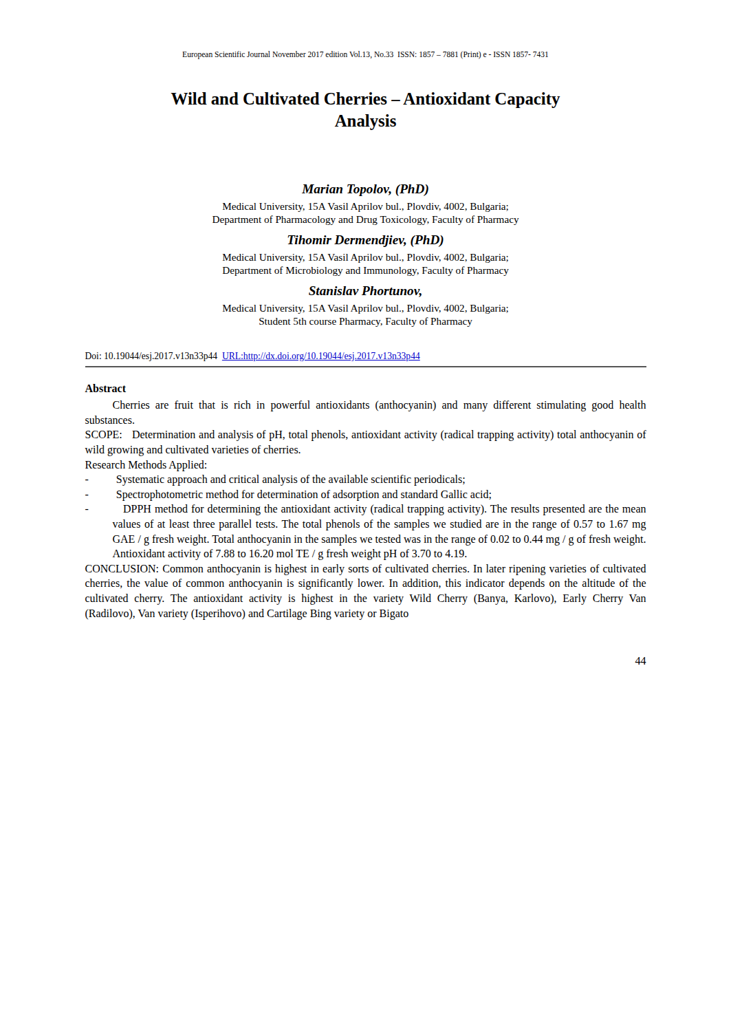European Scientific Journal November 2017 edition Vol.13, No.33 ISSN: 1857 – 7881 (Print) e - ISSN 1857- 7431
Wild and Cultivated Cherries – Antioxidant Capacity
Analysis
Marian Topolov, (PhD)
Medical University, 15A Vasil Aprilov bul., Plovdiv, 4002, Bulgaria;
Department of Pharmacology and Drug Toxicology, Faculty of Pharmacy
Tihomir Dermendjiev, (PhD)
Medical University, 15A Vasil Aprilov bul., Plovdiv, 4002, Bulgaria;
Department of Microbiology and Immunology, Faculty of Pharmacy
Stanislav Phortunov,
Medical University, 15A Vasil Aprilov bul., Plovdiv, 4002, Bulgaria;
Student 5th course Pharmacy, Faculty of Pharmacy
Doi: 10.19044/esj.2017.v13n33p44 URL:http://dx.doi.org/10.19044/esj.2017.v13n33p44
Abstract
Cherries are fruit that is rich in powerful antioxidants (anthocyanin) and many different stimulating good health substances.
SCOPE: Determination and analysis of pH, total phenols, antioxidant activity (radical trapping activity) total anthocyanin of wild growing and cultivated varieties of cherries.
Research Methods Applied:
Systematic approach and critical analysis of the available scientific periodicals;
Spectrophotometric method for determination of adsorption and standard Gallic acid;
DPPH method for determining the antioxidant activity (radical trapping activity). The results presented are the mean values of at least three parallel tests. The total phenols of the samples we studied are in the range of 0.57 to 1.67 mg GAE / g fresh weight. Total anthocyanin in the samples we tested was in the range of 0.02 to 0.44 mg / g of fresh weight. Antioxidant activity of 7.88 to 16.20 mol TE / g fresh weight pH of 3.70 to 4.19.
CONCLUSION: Common anthocyanin is highest in early sorts of cultivated cherries. In later ripening varieties of cultivated cherries, the value of common anthocyanin is significantly lower. In addition, this indicator depends on the altitude of the cultivated cherry. The antioxidant activity is highest in the variety Wild Cherry (Banya, Karlovo), Early Cherry Van (Radilovo), Van variety (Isperihovo) and Cartilage Bing variety or Bigato
44